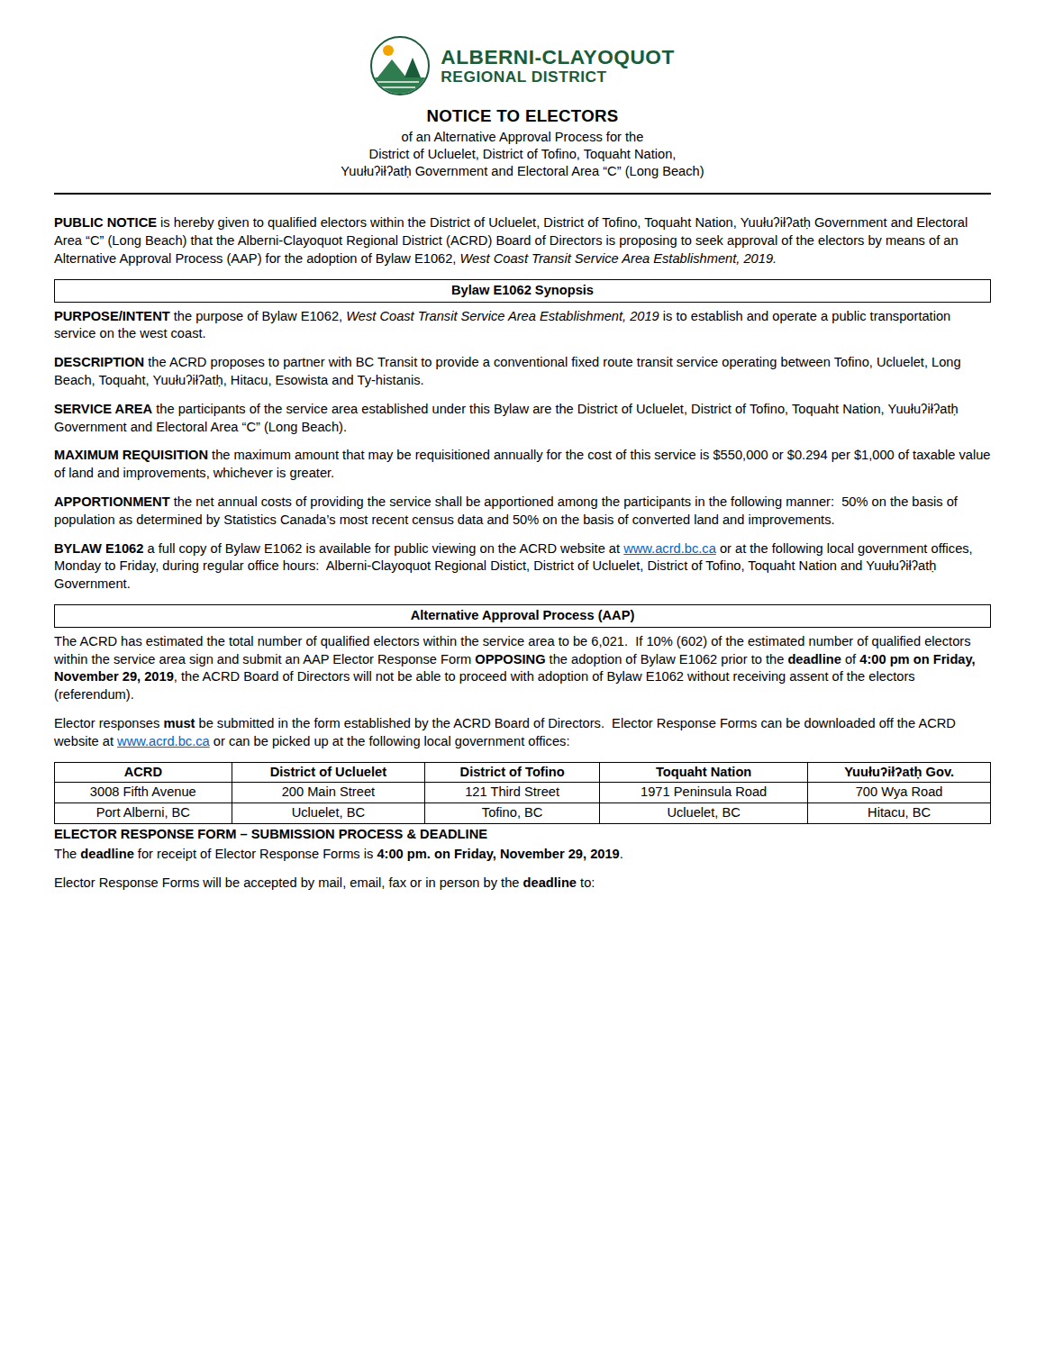ALBERNI-CLAYOQUOT
REGIONAL DISTRICT
NOTICE TO ELECTORS
of an Alternative Approval Process for the
District of Ucluelet, District of Tofino, Toquaht Nation,
Yuułuʔiłʔatḥ Government and Electoral Area “C” (Long Beach)
PUBLIC NOTICE is hereby given to qualified electors within the District of Ucluelet, District of Tofino, Toquaht Nation, Yuułuʔiłʔatḥ Government and Electoral Area “C” (Long Beach) that the Alberni-Clayoquot Regional District (ACRD) Board of Directors is proposing to seek approval of the electors by means of an Alternative Approval Process (AAP) for the adoption of Bylaw E1062, West Coast Transit Service Area Establishment, 2019.
Bylaw E1062 Synopsis
PURPOSE/INTENT the purpose of Bylaw E1062, West Coast Transit Service Area Establishment, 2019 is to establish and operate a public transportation service on the west coast.
DESCRIPTION the ACRD proposes to partner with BC Transit to provide a conventional fixed route transit service operating between Tofino, Ucluelet, Long Beach, Toquaht, Yuułuʔiłʔatḥ, Hitacu, Esowista and Ty-histanis.
SERVICE AREA the participants of the service area established under this Bylaw are the District of Ucluelet, District of Tofino, Toquaht Nation, Yuułuʔiłʔatḥ Government and Electoral Area “C” (Long Beach).
MAXIMUM REQUISITION the maximum amount that may be requisitioned annually for the cost of this service is $550,000 or $0.294 per $1,000 of taxable value of land and improvements, whichever is greater.
APPORTIONMENT the net annual costs of providing the service shall be apportioned among the participants in the following manner: 50% on the basis of population as determined by Statistics Canada’s most recent census data and 50% on the basis of converted land and improvements.
BYLAW E1062 a full copy of Bylaw E1062 is available for public viewing on the ACRD website at www.acrd.bc.ca or at the following local government offices, Monday to Friday, during regular office hours: Alberni-Clayoquot Regional Distict, District of Ucluelet, District of Tofino, Toquaht Nation and Yuułuʔiłʔatḥ Government.
Alternative Approval Process (AAP)
The ACRD has estimated the total number of qualified electors within the service area to be 6,021. If 10% (602) of the estimated number of qualified electors within the service area sign and submit an AAP Elector Response Form OPPOSING the adoption of Bylaw E1062 prior to the deadline of 4:00 pm on Friday, November 29, 2019, the ACRD Board of Directors will not be able to proceed with adoption of Bylaw E1062 without receiving assent of the electors (referendum).
Elector responses must be submitted in the form established by the ACRD Board of Directors. Elector Response Forms can be downloaded off the ACRD website at www.acrd.bc.ca or can be picked up at the following local government offices:
| ACRD | District of Ucluelet | District of Tofino | Toquaht Nation | Yuułuʔiłʔatḥ Gov. |
| 3008 Fifth Avenue | 200 Main Street | 121 Third Street | 1971 Peninsula Road | 700 Wya Road |
| Port Alberni, BC | Ucluelet, BC | Tofino, BC | Ucluelet, BC | Hitacu, BC |
ELECTOR RESPONSE FORM – SUBMISSION PROCESS & DEADLINE
The deadline for receipt of Elector Response Forms is 4:00 pm. on Friday, November 29, 2019.
Elector Response Forms will be accepted by mail, email, fax or in person by the deadline to: